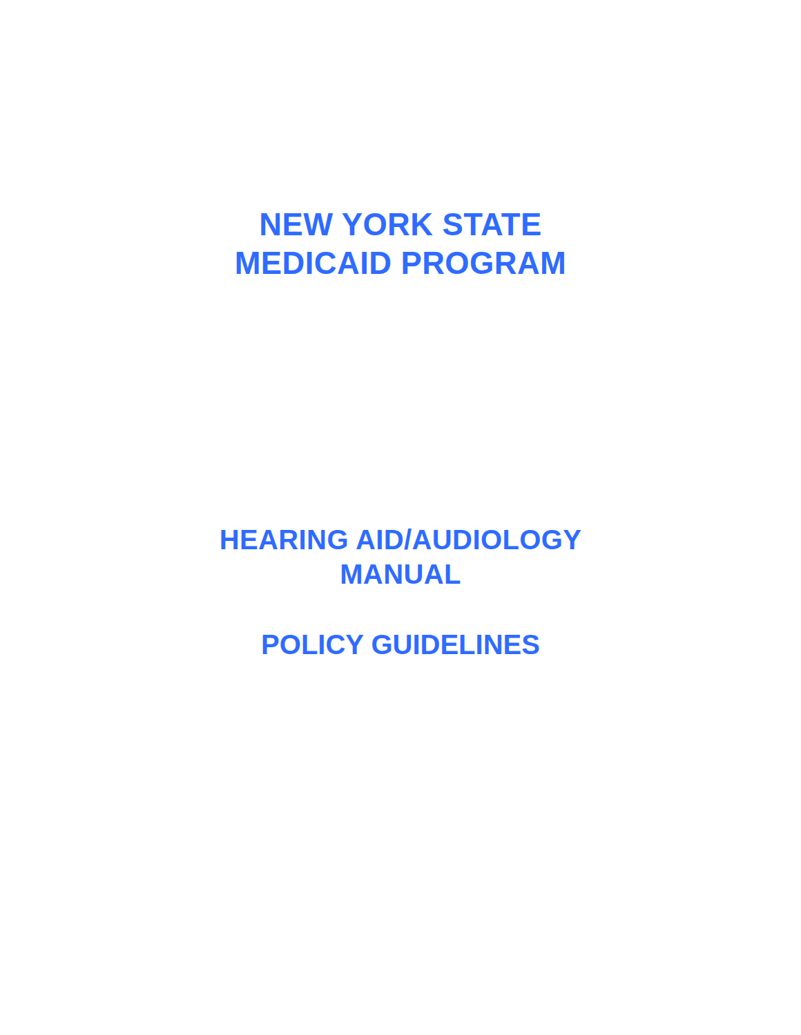NEW YORK STATE
MEDICAID PROGRAM
HEARING AID/AUDIOLOGY
MANUAL
POLICY GUIDELINES